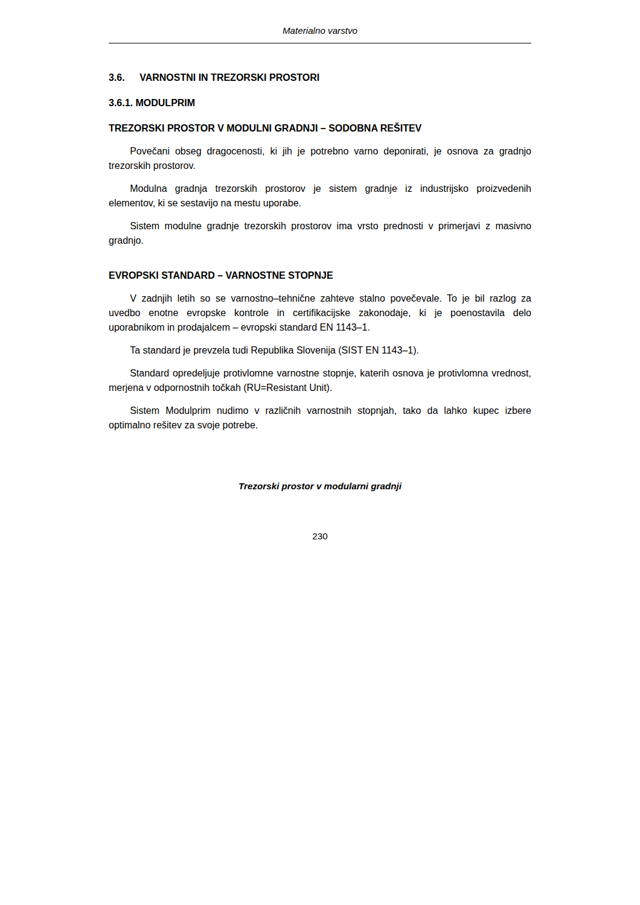Materialno varstvo
3.6. VARNOSTNI IN TREZORSKI PROSTORI
3.6.1. MODULPRIM
Trezorski prostor v modulni gradnji – sodobna rešitev
Povečani obseg dragocenosti, ki jih je potrebno varno deponirati, je osnova za gradnjo trezorskih prostorov.
Modulna gradnja trezorskih prostorov je sistem gradnje iz industrijsko proizvedenih elementov, ki se sestavijo na mestu uporabe.
Sistem modulne gradnje trezorskih prostorov ima vrsto prednosti v primerjavi z masivno gradnjo.
Evropski standard – varnostne stopnje
V zadnjih letih so se varnostno–tehnične zahteve stalno povečevale. To je bil razlog za uvedbo enotne evropske kontrole in certifikacijske zakonodaje, ki je poenostavila delo uporabnikom in prodajalcem – evropski standard EN 1143–1.
Ta standard je prevzela tudi Republika Slovenija (SIST EN 1143–1).
Standard opredeljuje protivlomne varnostne stopnje, katerih osnova je protivlomna vrednost, merjena v odpornostnih točkah (RU=Resistant Unit).
Sistem Modulprim nudimo v različnih varnostnih stopnjah, tako da lahko kupec izbere optimalno rešitev za svoje potrebe.
Trezorski prostor v modularni gradnji
230